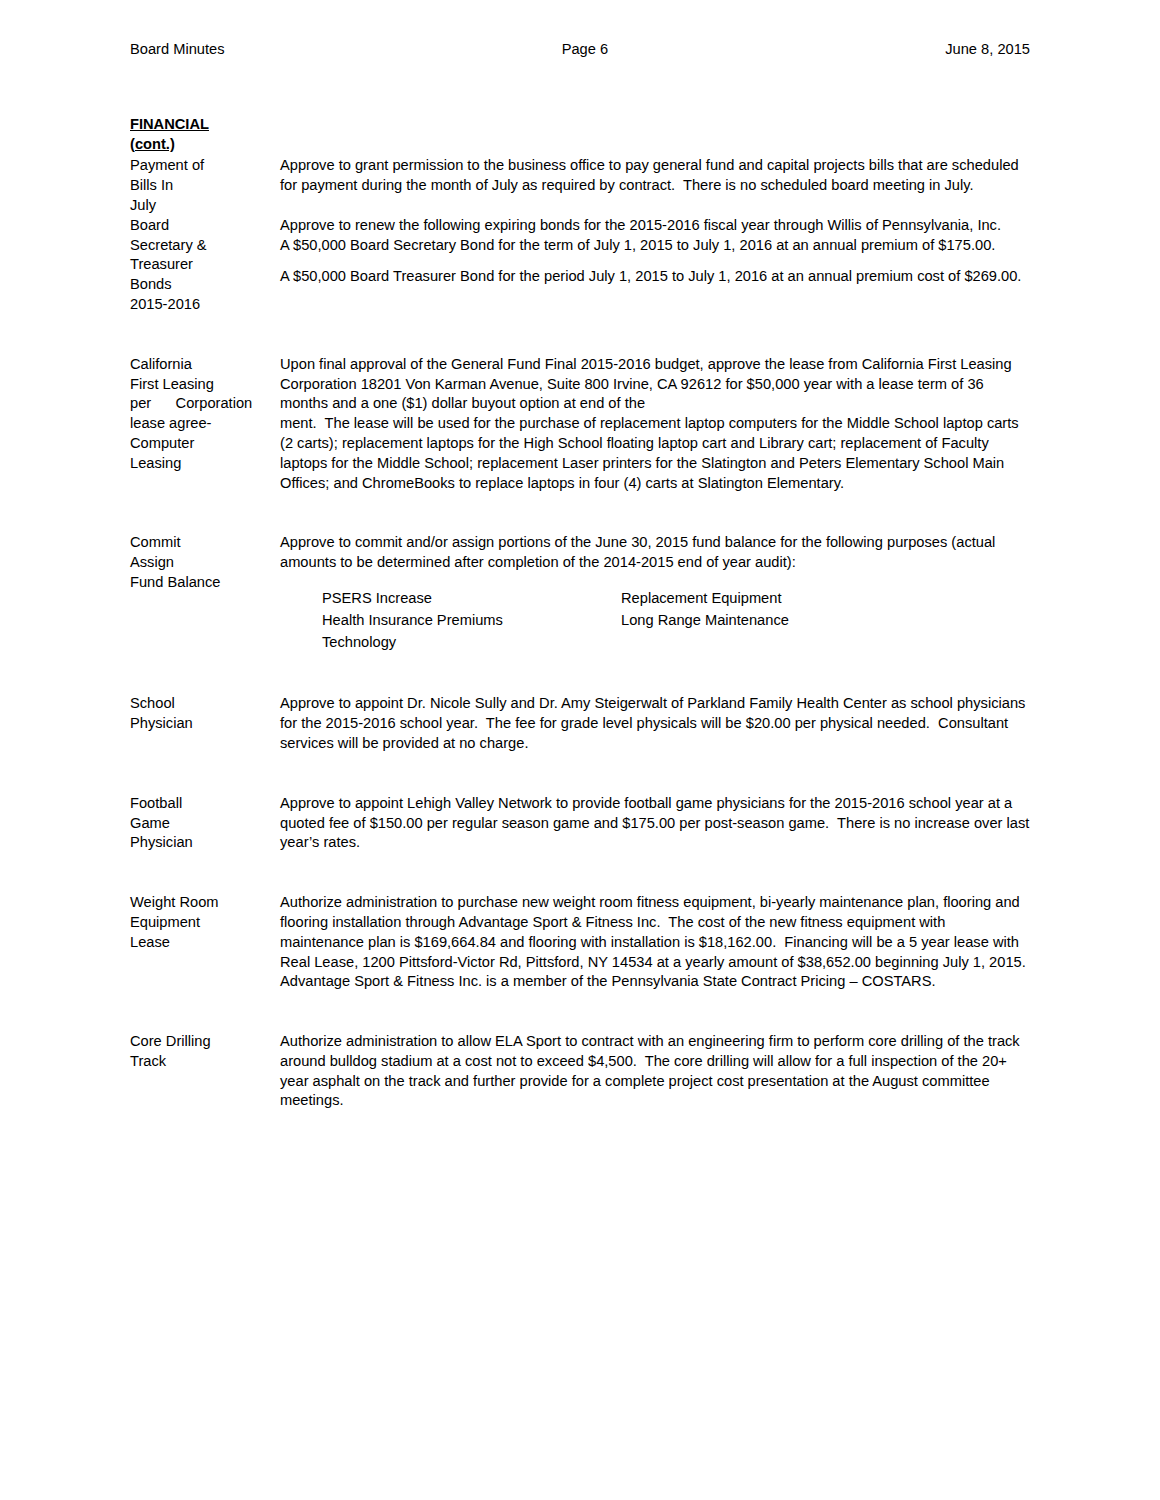Board Minutes
Page 6
June 8, 2015
FINANCIAL
(cont.)
| Payment of Bills In July | Approve to grant permission to the business office to pay general fund and capital projects bills that are scheduled for payment during the month of July as required by contract. There is no scheduled board meeting in July. |
| Board Secretary & Treasurer Bonds 2015-2016 | Approve to renew the following expiring bonds for the 2015-2016 fiscal year through Willis of Pennsylvania, Inc. A $50,000 Board Secretary Bond for the term of July 1, 2015 to July 1, 2016 at an annual premium of $175.00. A $50,000 Board Treasurer Bond for the period July 1, 2015 to July 1, 2016 at an annual premium cost of $269.00. |
| California First Leasing per Corporation lease agree- Computer Leasing | Upon final approval of the General Fund Final 2015-2016 budget, approve the lease from California First Leasing Corporation 18201 Von Karman Avenue, Suite 800 Irvine, CA 92612 for $50,000 year with a lease term of 36 months and a one ($1) dollar buyout option at end of the ment. The lease will be used for the purchase of replacement laptop computers for the Middle School laptop carts (2 carts); replacement laptops for the High School floating laptop cart and Library cart; replacement of Faculty laptops for the Middle School; replacement Laser printers for the Slatington and Peters Elementary School Main Offices; and ChromeBooks to replace laptops in four (4) carts at Slatington Elementary. |
| Commit Assign Fund Balance | Approve to commit and/or assign portions of the June 30, 2015 fund balance for the following purposes (actual amounts to be determined after completion of the 2014-2015 end of year audit): / PSERS Increase / Replacement Equipment / / Health Insurance Premiums / Long Range Maintenance / / Technology / / |
| School Physician | Approve to appoint Dr. Nicole Sully and Dr. Amy Steigerwalt of Parkland Family Health Center as school physicians for the 2015-2016 school year. The fee for grade level physicals will be $20.00 per physical needed. Consultant services will be provided at no charge. |
| Football Game Physician | Approve to appoint Lehigh Valley Network to provide football game physicians for the 2015-2016 school year at a quoted fee of $150.00 per regular season game and $175.00 per post-season game. There is no increase over last year’s rates. |
| Weight Room Equipment Lease | Authorize administration to purchase new weight room fitness equipment, bi-yearly maintenance plan, flooring and flooring installation through Advantage Sport & Fitness Inc. The cost of the new fitness equipment with maintenance plan is $169,664.84 and flooring with installation is $18,162.00. Financing will be a 5 year lease with Real Lease, 1200 Pittsford-Victor Rd, Pittsford, NY 14534 at a yearly amount of $38,652.00 beginning July 1, 2015. Advantage Sport & Fitness Inc. is a member of the Pennsylvania State Contract Pricing – COSTARS. |
| Core Drilling Track | Authorize administration to allow ELA Sport to contract with an engineering firm to perform core drilling of the track around bulldog stadium at a cost not to exceed $4,500. The core drilling will allow for a full inspection of the 20+ year asphalt on the track and further provide for a complete project cost presentation at the August committee meetings. |